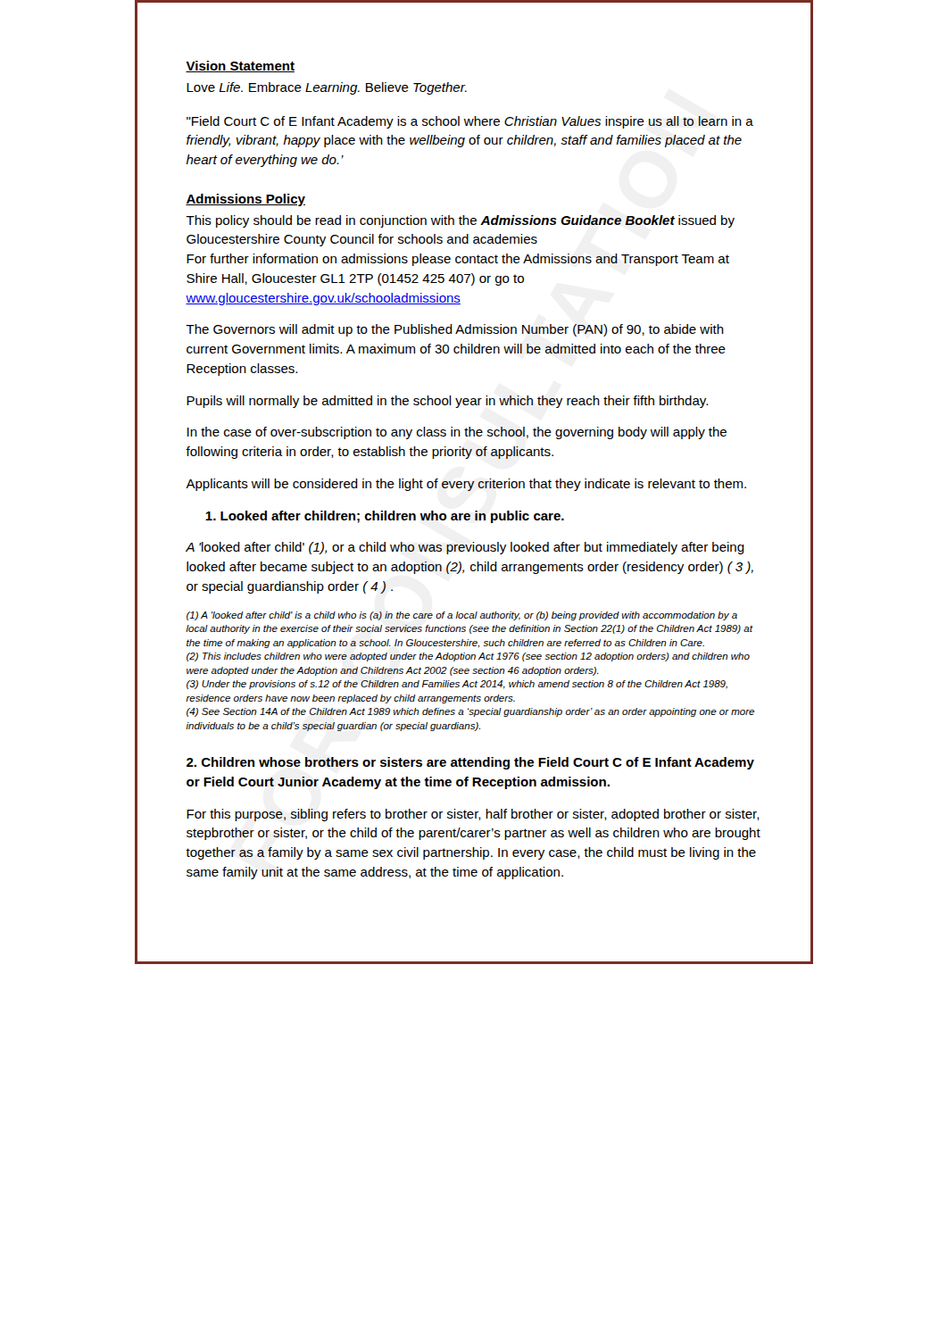FOR CONSULTATION
Vision Statement
Love Life. Embrace Learning. Believe Together.
"Field Court C of E Infant Academy is a school where Christian Values inspire us all to learn in a friendly, vibrant, happy place with the wellbeing of our children, staff and families placed at the heart of everything we do.’
Admissions Policy
This policy should be read in conjunction with the Admissions Guidance Booklet issued by Gloucestershire County Council for schools and academies
For further information on admissions please contact the Admissions and Transport Team at Shire Hall, Gloucester GL1 2TP (01452 425 407) or go to
www.gloucestershire.gov.uk/schooladmissions
The Governors will admit up to the Published Admission Number (PAN) of 90, to abide with current Government limits. A maximum of 30 children will be admitted into each of the three Reception classes.
Pupils will normally be admitted in the school year in which they reach their fifth birthday.
In the case of over-subscription to any class in the school, the governing body will apply the following criteria in order, to establish the priority of applicants.
Applicants will be considered in the light of every criterion that they indicate is relevant to them.
Looked after children; children who are in public care.
A 'looked after child' (1), or a child who was previously looked after but immediately after being looked after became subject to an adoption (2), child arrangements order (residency order) ( 3 ), or special guardianship order ( 4 ) .
(1) A 'looked after child' is a child who is (a) in the care of a local authority, or (b) being provided with accommodation by a local authority in the exercise of their social services functions (see the definition in Section 22(1) of the Children Act 1989) at the time of making an application to a school. In Gloucestershire, such children are referred to as Children in Care. (2) This includes children who were adopted under the Adoption Act 1976 (see section 12 adoption orders) and children who were adopted under the Adoption and Childrens Act 2002 (see section 46 adoption orders). (3) Under the provisions of s.12 of the Children and Families Act 2014, which amend section 8 of the Children Act 1989, residence orders have now been replaced by child arrangements orders. (4) See Section 14A of the Children Act 1989 which defines a ‘special guardianship order’ as an order appointing one or more individuals to be a child’s special guardian (or special guardians).
2. Children whose brothers or sisters are attending the Field Court C of E Infant Academy or Field Court Junior Academy at the time of Reception admission.
For this purpose, sibling refers to brother or sister, half brother or sister, adopted brother or sister, stepbrother or sister, or the child of the parent/carer’s partner as well as children who are brought together as a family by a same sex civil partnership. In every case, the child must be living in the same family unit at the same address, at the time of application.